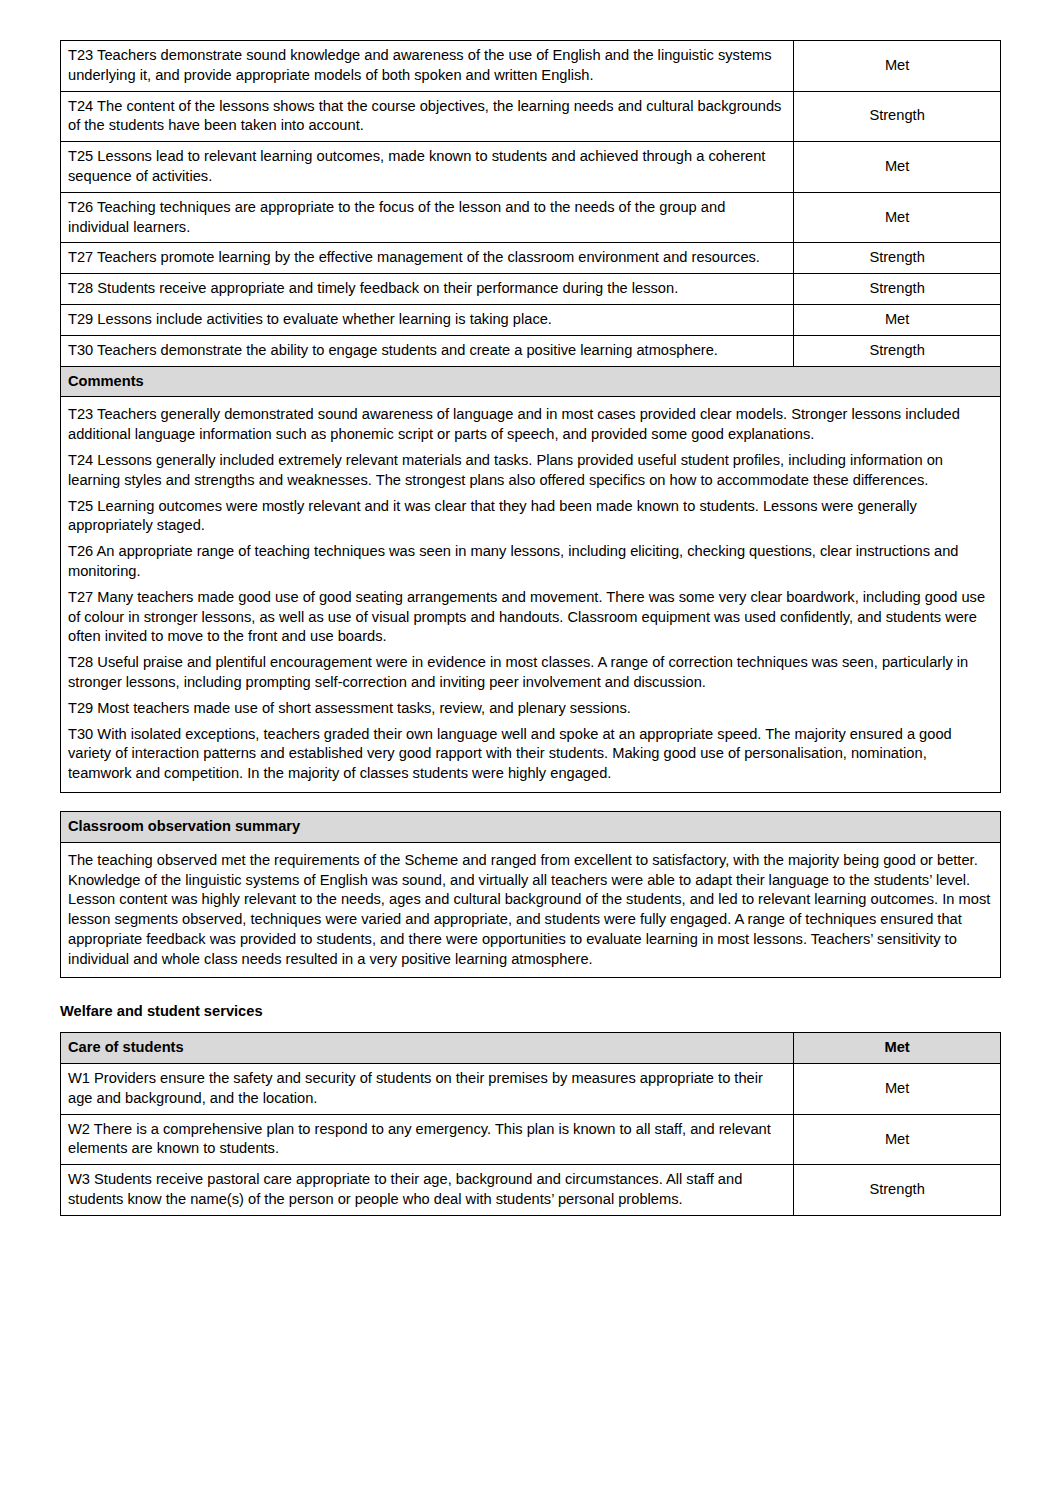| T23 Teachers demonstrate sound knowledge and awareness of the use of English and the linguistic systems underlying it, and provide appropriate models of both spoken and written English. | Met |
| T24 The content of the lessons shows that the course objectives, the learning needs and cultural backgrounds of the students have been taken into account. | Strength |
| T25 Lessons lead to relevant learning outcomes, made known to students and achieved through a coherent sequence of activities. | Met |
| T26 Teaching techniques are appropriate to the focus of the lesson and to the needs of the group and individual learners. | Met |
| T27 Teachers promote learning by the effective management of the classroom environment and resources. | Strength |
| T28 Students receive appropriate and timely feedback on their performance during the lesson. | Strength |
| T29 Lessons include activities to evaluate whether learning is taking place. | Met |
| T30 Teachers demonstrate the ability to engage students and create a positive learning atmosphere. | Strength |
Comments
T23 Teachers generally demonstrated sound awareness of language and in most cases provided clear models. Stronger lessons included additional language information such as phonemic script or parts of speech, and provided some good explanations.
T24 Lessons generally included extremely relevant materials and tasks. Plans provided useful student profiles, including information on learning styles and strengths and weaknesses. The strongest plans also offered specifics on how to accommodate these differences.
T25 Learning outcomes were mostly relevant and it was clear that they had been made known to students. Lessons were generally appropriately staged.
T26 An appropriate range of teaching techniques was seen in many lessons, including eliciting, checking questions, clear instructions and monitoring.
T27 Many teachers made good use of good seating arrangements and movement. There was some very clear boardwork, including good use of colour in stronger lessons, as well as use of visual prompts and handouts. Classroom equipment was used confidently, and students were often invited to move to the front and use boards.
T28 Useful praise and plentiful encouragement were in evidence in most classes. A range of correction techniques was seen, particularly in stronger lessons, including prompting self-correction and inviting peer involvement and discussion.
T29 Most teachers made use of short assessment tasks, review, and plenary sessions.
T30 With isolated exceptions, teachers graded their own language well and spoke at an appropriate speed. The majority ensured a good variety of interaction patterns and established very good rapport with their students. Making good use of personalisation, nomination, teamwork and competition. In the majority of classes students were highly engaged.
Classroom observation summary
The teaching observed met the requirements of the Scheme and ranged from excellent to satisfactory, with the majority being good or better. Knowledge of the linguistic systems of English was sound, and virtually all teachers were able to adapt their language to the students’ level. Lesson content was highly relevant to the needs, ages and cultural background of the students, and led to relevant learning outcomes. In most lesson segments observed, techniques were varied and appropriate, and students were fully engaged. A range of techniques ensured that appropriate feedback was provided to students, and there were opportunities to evaluate learning in most lessons. Teachers’ sensitivity to individual and whole class needs resulted in a very positive learning atmosphere.
Welfare and student services
| Care of students | Met |
| W1 Providers ensure the safety and security of students on their premises by measures appropriate to their age and background, and the location. | Met |
| W2 There is a comprehensive plan to respond to any emergency. This plan is known to all staff, and relevant elements are known to students. | Met |
| W3 Students receive pastoral care appropriate to their age, background and circumstances. All staff and students know the name(s) of the person or people who deal with students’ personal problems. | Strength |